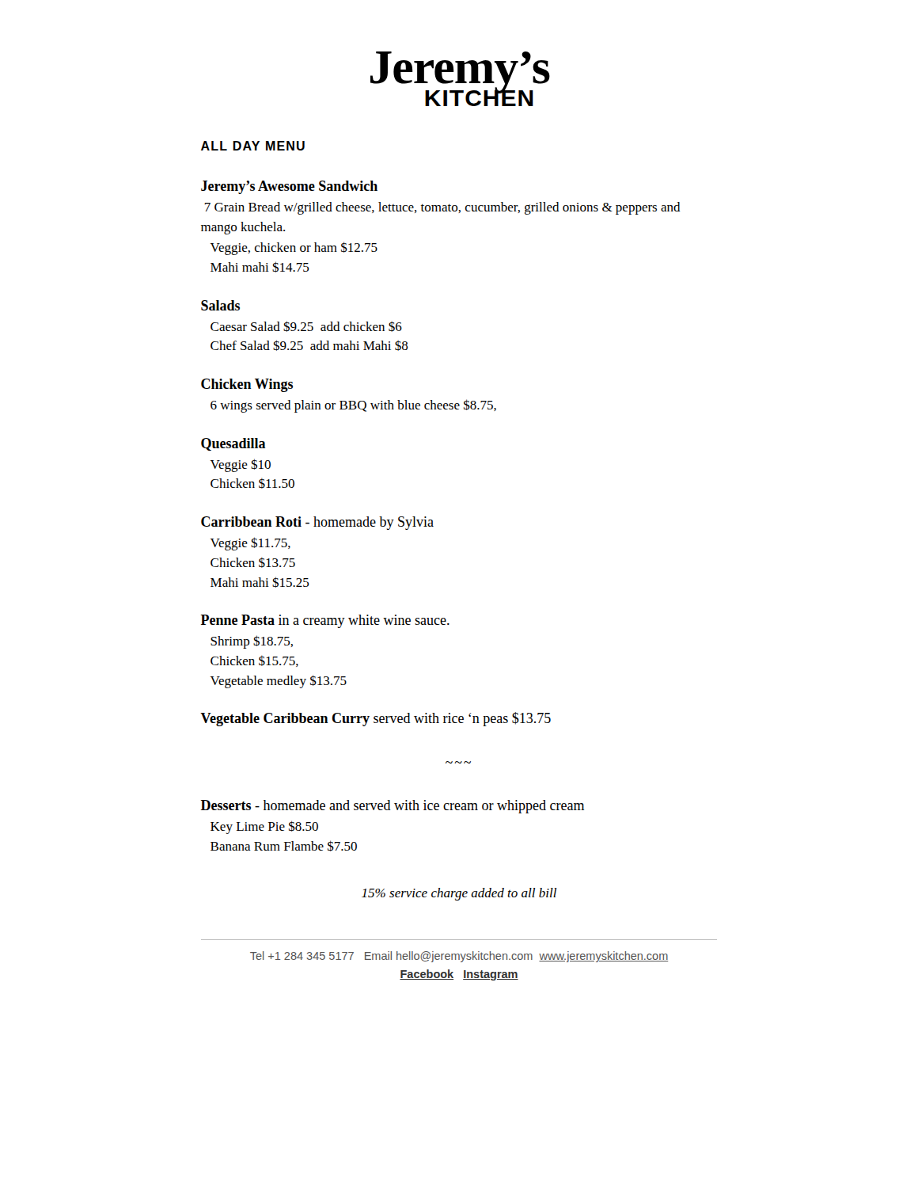Jeremy’s KITCHEN
ALL DAY MENU
Jeremy’s Awesome Sandwich
7 Grain Bread w/grilled cheese, lettuce, tomato, cucumber, grilled onions & peppers and mango kuchela.
Veggie, chicken or ham $12.75
Mahi mahi $14.75
Salads
Caesar Salad $9.25 add chicken $6
Chef Salad $9.25 add mahi Mahi $8
Chicken Wings
6 wings served plain or BBQ with blue cheese $8.75,
Quesadilla
Veggie $10
Chicken $11.50
Carribbean Roti - homemade by Sylvia
Veggie $11.75,
Chicken $13.75
Mahi mahi $15.25
Penne Pasta in a creamy white wine sauce.
Shrimp $18.75,
Chicken $15.75,
Vegetable medley $13.75
Vegetable Caribbean Curry served with rice ‘n peas $13.75
~~~
Desserts - homemade and served with ice cream or whipped cream
Key Lime Pie $8.50
Banana Rum Flambe $7.50
15% service charge added to all bill
Tel +1 284 345 5177 Email hello@jeremyskitchen.com www.jeremyskitchen.com
Facebook Instagram